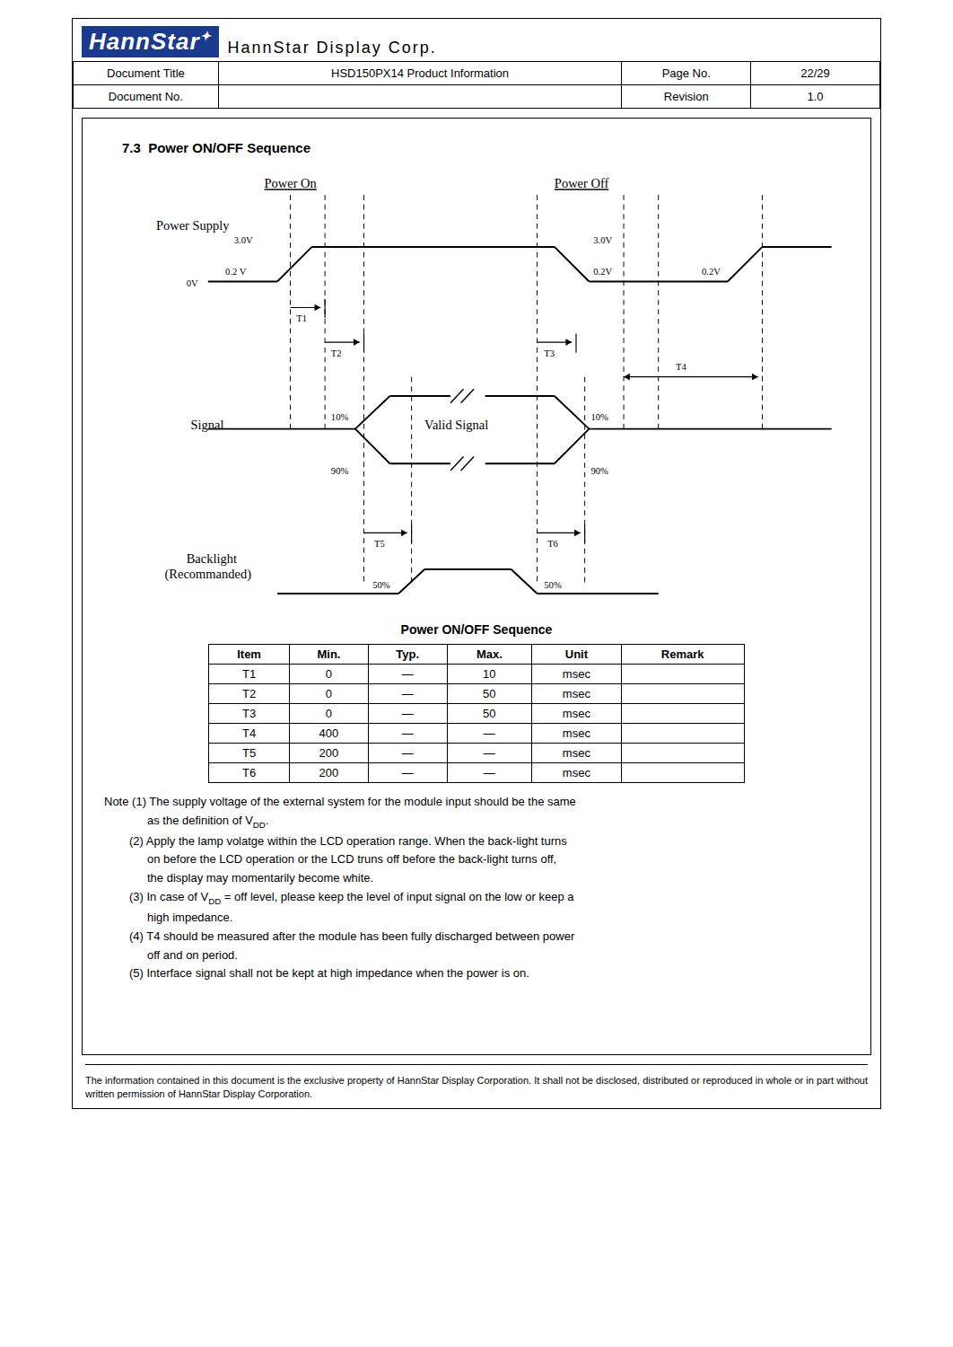HannStar✦
HannStar Display Corp.
| Document Title | HSD150PX14 Product Information | Page No. | 22/29 |
| Document No. | | Revision | 1.0 |
7.3 Power ON/OFF Sequence
Power On Power Off Power Supply Signal Backlight (Recommanded) 3.0V 0.2 V 0V 3.0V 0.2V 0.2V T1 T2 T3 T4 Valid Signal 10% 10% 90% 90% T5 T6 50% 50%
Power ON/OFF Sequence
| Item | Min. | Typ. | Max. | Unit | Remark |
| --- | --- | --- | --- | --- | --- |
| T1 | 0 | — | 10 | msec | |
| T2 | 0 | — | 50 | msec | |
| T3 | 0 | — | 50 | msec | |
| T4 | 400 | — | — | msec | |
| T5 | 200 | — | — | msec | |
| T6 | 200 | — | — | msec | |
Note (1) The supply voltage of the external system for the module input should be the same
as the definition of VDD.
(2) Apply the lamp volatge within the LCD operation range. When the back-light turns
on before the LCD operation or the LCD truns off before the back-light turns off,
the display may momentarily become white.
(3) In case of VDD = off level, please keep the level of input signal on the low or keep a
high impedance.
(4) T4 should be measured after the module has been fully discharged between power
off and on period.
(5) Interface signal shall not be kept at high impedance when the power is on.
The information contained in this document is the exclusive property of HannStar Display Corporation. It shall not be disclosed, distributed or reproduced in whole or in part without written permission of HannStar Display Corporation.